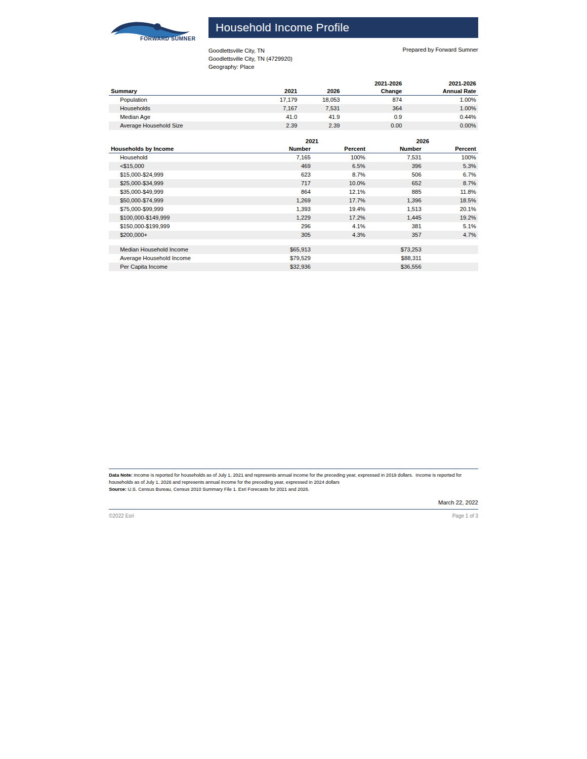FORWARD SUMNER
Household Income Profile
Goodlettsville City, TN
Goodlettsville City, TN (4729920)
Geography: Place
Prepared by Forward Sumner
| | | | 2021-2026 | 2021-2026 |
| --- | --- | --- | --- | --- |
| Summary | 2021 | 2026 | Change | Annual Rate |
| Population | 17,179 | 18,053 | 874 | 1.00% |
| Households | 7,167 | 7,531 | 364 | 1.00% |
| Median Age | 41.0 | 41.9 | 0.9 | 0.44% |
| Average Household Size | 2.39 | 2.39 | 0.00 | 0.00% |
| | 2021 | 2026 |
| --- | --- | --- |
| Households by Income | Number | Percent | Number | Percent |
| Household | 7,165 | 100% | 7,531 | 100% |
| <$15,000 | 469 | 6.5% | 396 | 5.3% |
| $15,000-$24,999 | 623 | 8.7% | 506 | 6.7% |
| $25,000-$34,999 | 717 | 10.0% | 652 | 8.7% |
| $35,000-$49,999 | 864 | 12.1% | 885 | 11.8% |
| $50,000-$74,999 | 1,269 | 17.7% | 1,396 | 18.5% |
| $75,000-$99,999 | 1,393 | 19.4% | 1,513 | 20.1% |
| $100,000-$149,999 | 1,229 | 17.2% | 1,445 | 19.2% |
| $150,000-$199,999 | 296 | 4.1% | 381 | 5.1% |
| $200,000+ | 305 | 4.3% | 357 | 4.7% |
| Median Household Income | $65,913 | | $73,253 | |
| Average Household Income | $79,529 | | $88,311 | |
| Per Capita Income | $32,936 | | $36,556 | |
Data Note: Income is reported for households as of July 1, 2021 and represents annual income for the preceding year, expressed in 2019 dollars. Income is reported for households as of July 1, 2026 and represents annual income for the preceding year, expressed in 2024 dollars
Source: U.S. Census Bureau, Census 2010 Summary File 1. Esri Forecasts for 2021 and 2026.
March 22, 2022
©2022 Esri
Page 1 of 3